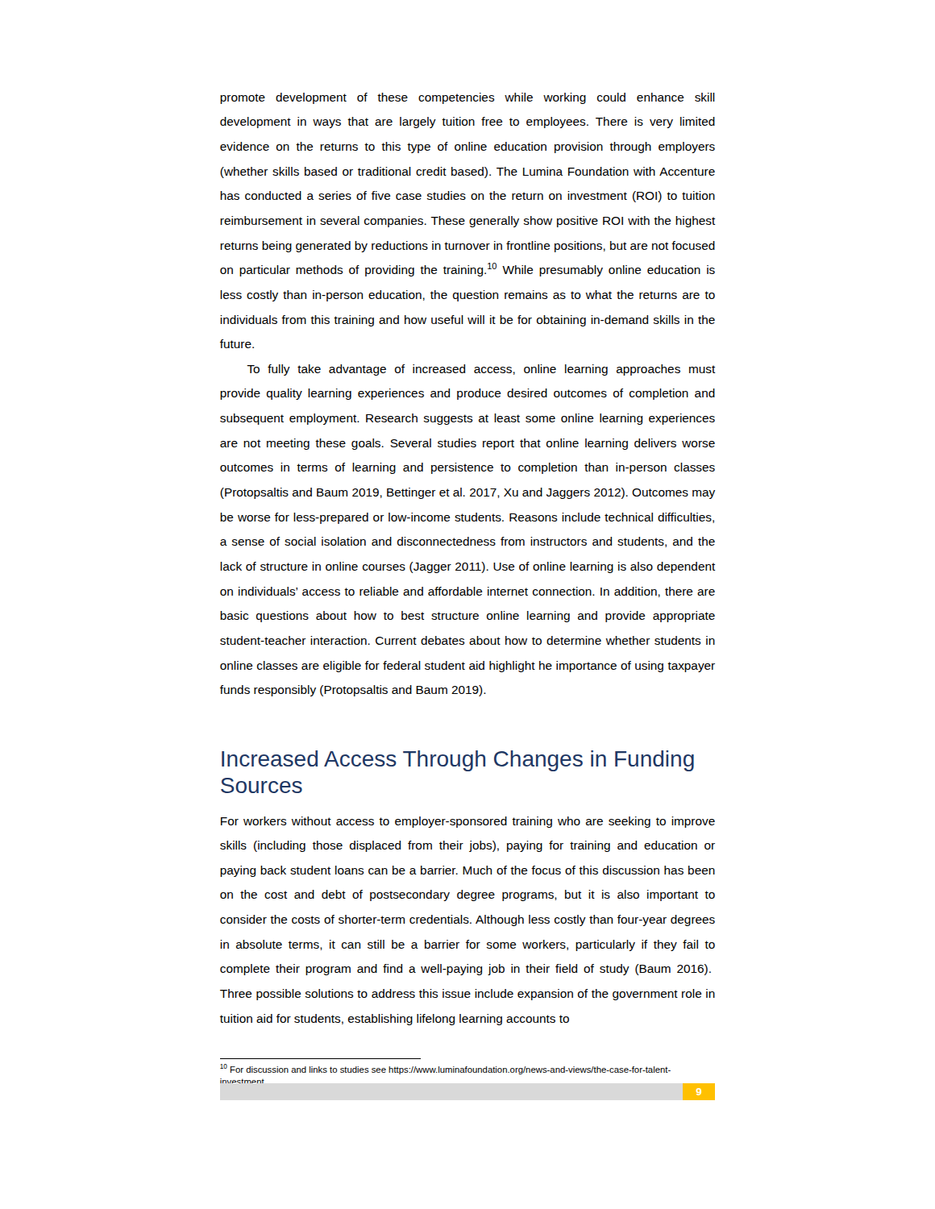promote development of these competencies while working could enhance skill development in ways that are largely tuition free to employees. There is very limited evidence on the returns to this type of online education provision through employers (whether skills based or traditional credit based). The Lumina Foundation with Accenture has conducted a series of five case studies on the return on investment (ROI) to tuition reimbursement in several companies. These generally show positive ROI with the highest returns being generated by reductions in turnover in frontline positions, but are not focused on particular methods of providing the training.10 While presumably online education is less costly than in-person education, the question remains as to what the returns are to individuals from this training and how useful will it be for obtaining in-demand skills in the future.
To fully take advantage of increased access, online learning approaches must provide quality learning experiences and produce desired outcomes of completion and subsequent employment. Research suggests at least some online learning experiences are not meeting these goals. Several studies report that online learning delivers worse outcomes in terms of learning and persistence to completion than in-person classes (Protopsaltis and Baum 2019, Bettinger et al. 2017, Xu and Jaggers 2012). Outcomes may be worse for less-prepared or low-income students. Reasons include technical difficulties, a sense of social isolation and disconnectedness from instructors and students, and the lack of structure in online courses (Jagger 2011). Use of online learning is also dependent on individuals’ access to reliable and affordable internet connection. In addition, there are basic questions about how to best structure online learning and provide appropriate student-teacher interaction. Current debates about how to determine whether students in online classes are eligible for federal student aid highlight he importance of using taxpayer funds responsibly (Protopsaltis and Baum 2019).
Increased Access Through Changes in Funding Sources
For workers without access to employer-sponsored training who are seeking to improve skills (including those displaced from their jobs), paying for training and education or paying back student loans can be a barrier. Much of the focus of this discussion has been on the cost and debt of postsecondary degree programs, but it is also important to consider the costs of shorter-term credentials. Although less costly than four-year degrees in absolute terms, it can still be a barrier for some workers, particularly if they fail to complete their program and find a well-paying job in their field of study (Baum 2016). Three possible solutions to address this issue include expansion of the government role in tuition aid for students, establishing lifelong learning accounts to
10 For discussion and links to studies see https://www.luminafoundation.org/news-and-views/the-case-for-talent-investment.
9